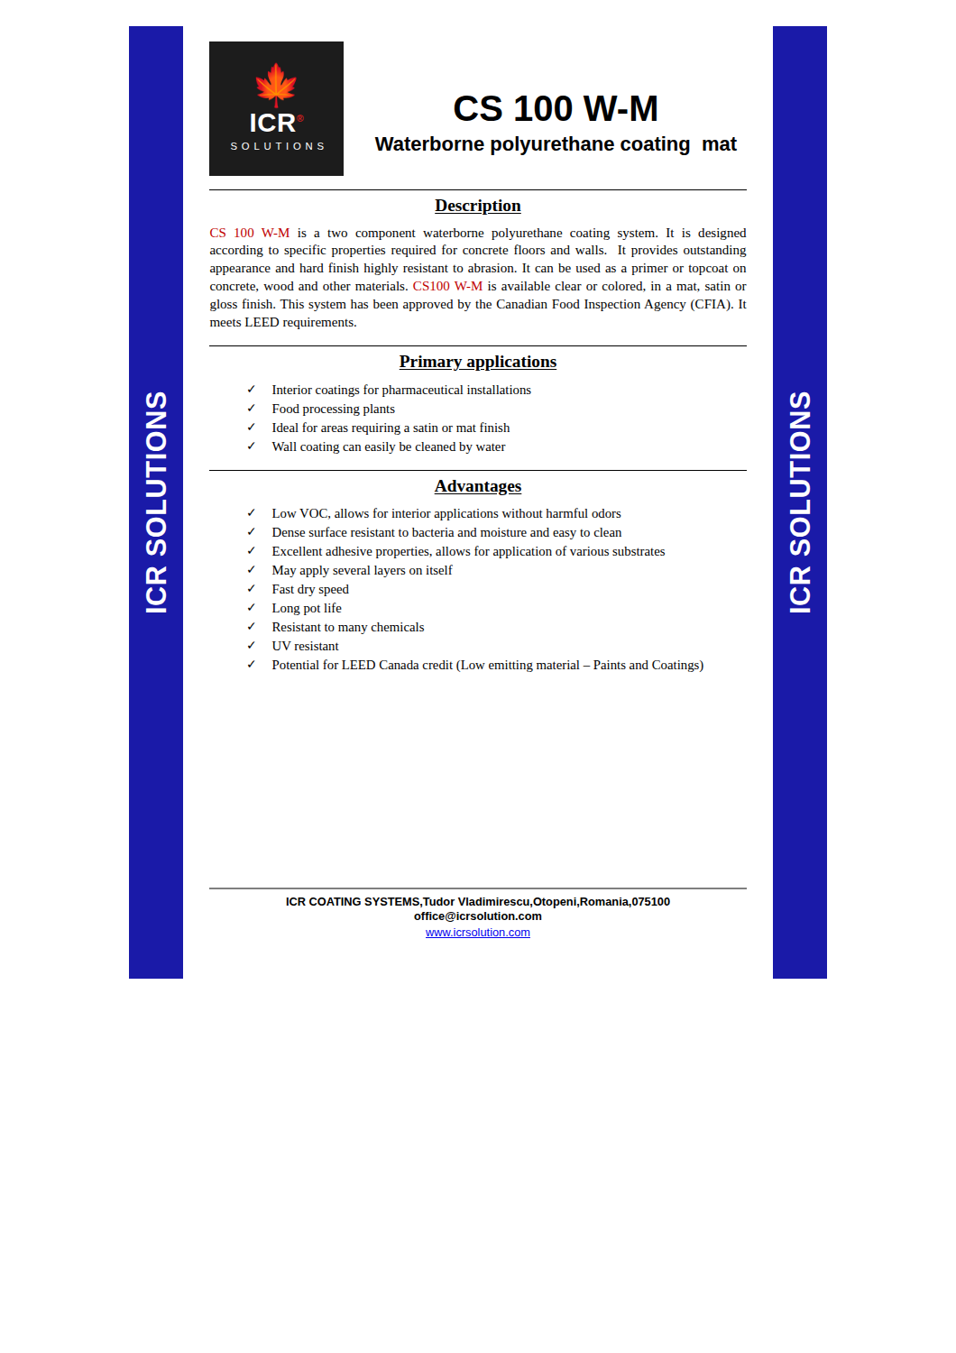ICR SOLUTIONS ICR SOLUTIONS
🍁
ICR®
SOLUTIONS
CS 100 W-M
Waterborne polyurethane coating mat
Description
CS 100 W-M is a two component waterborne polyurethane coating system. It is designed according to specific properties required for concrete floors and walls. It provides outstanding appearance and hard finish highly resistant to abrasion. It can be used as a primer or topcoat on concrete, wood and other materials. CS100 W-M is available clear or colored, in a mat, satin or gloss finish. This system has been approved by the Canadian Food Inspection Agency (CFIA). It meets LEED requirements.
Primary applications
Interior coatings for pharmaceutical installations
Food processing plants
Ideal for areas requiring a satin or mat finish
Wall coating can easily be cleaned by water
Advantages
Low VOC, allows for interior applications without harmful odors
Dense surface resistant to bacteria and moisture and easy to clean
Excellent adhesive properties, allows for application of various substrates
May apply several layers on itself
Fast dry speed
Long pot life
Resistant to many chemicals
UV resistant
Potential for LEED Canada credit (Low emitting material – Paints and Coatings)
ICR COATING SYSTEMS,Tudor Vladimirescu,Otopeni,Romania,075100
office@icrsolution.com
www.icrsolution.com